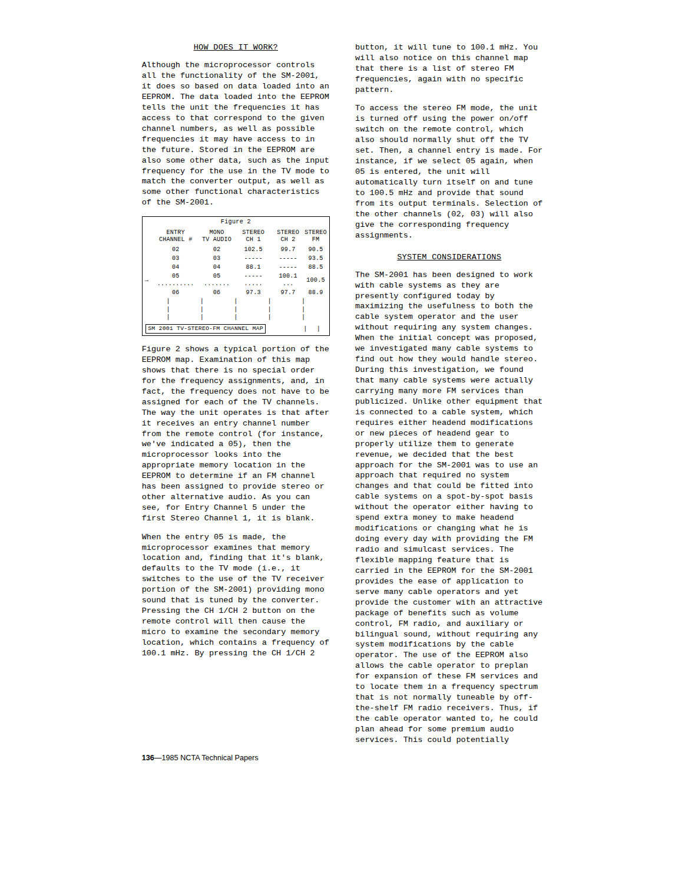HOW DOES IT WORK?
Although the microprocessor controls all the functionality of the SM-2001, it does so based on data loaded into an EEPROM. The data loaded into the EEPROM tells the unit the frequencies it has access to that correspond to the given channel numbers, as well as possible frequencies it may have access to in the future. Stored in the EEPROM are also some other data, such as the input frequency for the use in the TV mode to match the converter output, as well as some other functional characteristics of the SM-2001.
Figure 2
| | ENTRY CHANNEL # | MONO TV AUDIO | STEREO CH 1 | STEREO CH 2 | STEREO FM |
| --- | --- | --- | --- | --- | --- |
| | 02 | 02 | 102.5 | 99.7 | 90.5 |
| | 03 | 03 | ----- | ----- | 93.5 |
| | 04 | 04 | 88.1 | ----- | 88.5 |
| → | 05 .......... | 05 ....... | ----- ..... | 100.1 ... | 100.5 |
| | 06 | 06 | 97.3 | 97.7 | 88.9 |
|||||
|||||
|||||
SM 2001 TV-STEREO-FM CHANNEL MAP
||
Figure 2 shows a typical portion of the EEPROM map. Examination of this map shows that there is no special order for the frequency assignments, and, in fact, the frequency does not have to be assigned for each of the TV channels. The way the unit operates is that after it receives an entry channel number from the remote control (for instance, we've indicated a 05), then the microprocessor looks into the appropriate memory location in the EEPROM to determine if an FM channel has been assigned to provide stereo or other alternative audio. As you can see, for Entry Channel 5 under the first Stereo Channel 1, it is blank.
When the entry 05 is made, the microprocessor examines that memory location and, finding that it's blank, defaults to the TV mode (i.e., it switches to the use of the TV receiver portion of the SM-2001) providing mono sound that is tuned by the converter. Pressing the CH 1/CH 2 button on the remote control will then cause the micro to examine the secondary memory location, which contains a frequency of 100.1 mHz. By pressing the CH 1/CH 2
button, it will tune to 100.1 mHz. You will also notice on this channel map that there is a list of stereo FM frequencies, again with no specific pattern.
To access the stereo FM mode, the unit is turned off using the power on/off switch on the remote control, which also should normally shut off the TV set. Then, a channel entry is made. For instance, if we select 05 again, when 05 is entered, the unit will automatically turn itself on and tune to 100.5 mHz and provide that sound from its output terminals. Selection of the other channels (02, 03) will also give the corresponding frequency assignments.
SYSTEM CONSIDERATIONS
The SM-2001 has been designed to work with cable systems as they are presently configured today by maximizing the usefulness to both the cable system operator and the user without requiring any system changes. When the initial concept was proposed, we investigated many cable systems to find out how they would handle stereo. During this investigation, we found that many cable systems were actually carrying many more FM services than publicized. Unlike other equipment that is connected to a cable system, which requires either headend modifications or new pieces of headend gear to properly utilize them to generate revenue, we decided that the best approach for the SM-2001 was to use an approach that required no system changes and that could be fitted into cable systems on a spot-by-spot basis without the operator either having to spend extra money to make headend modifications or changing what he is doing every day with providing the FM radio and simulcast services. The flexible mapping feature that is carried in the EEPROM for the SM-2001 provides the ease of application to serve many cable operators and yet provide the customer with an attractive package of benefits such as volume control, FM radio, and auxiliary or bilingual sound, without requiring any system modifications by the cable operator. The use of the EEPROM also allows the cable operator to preplan for expansion of these FM services and to locate them in a frequency spectrum that is not normally tuneable by off-the-shelf FM radio receivers. Thus, if the cable operator wanted to, he could plan ahead for some premium audio services. This could potentially
136—1985 NCTA Technical Papers